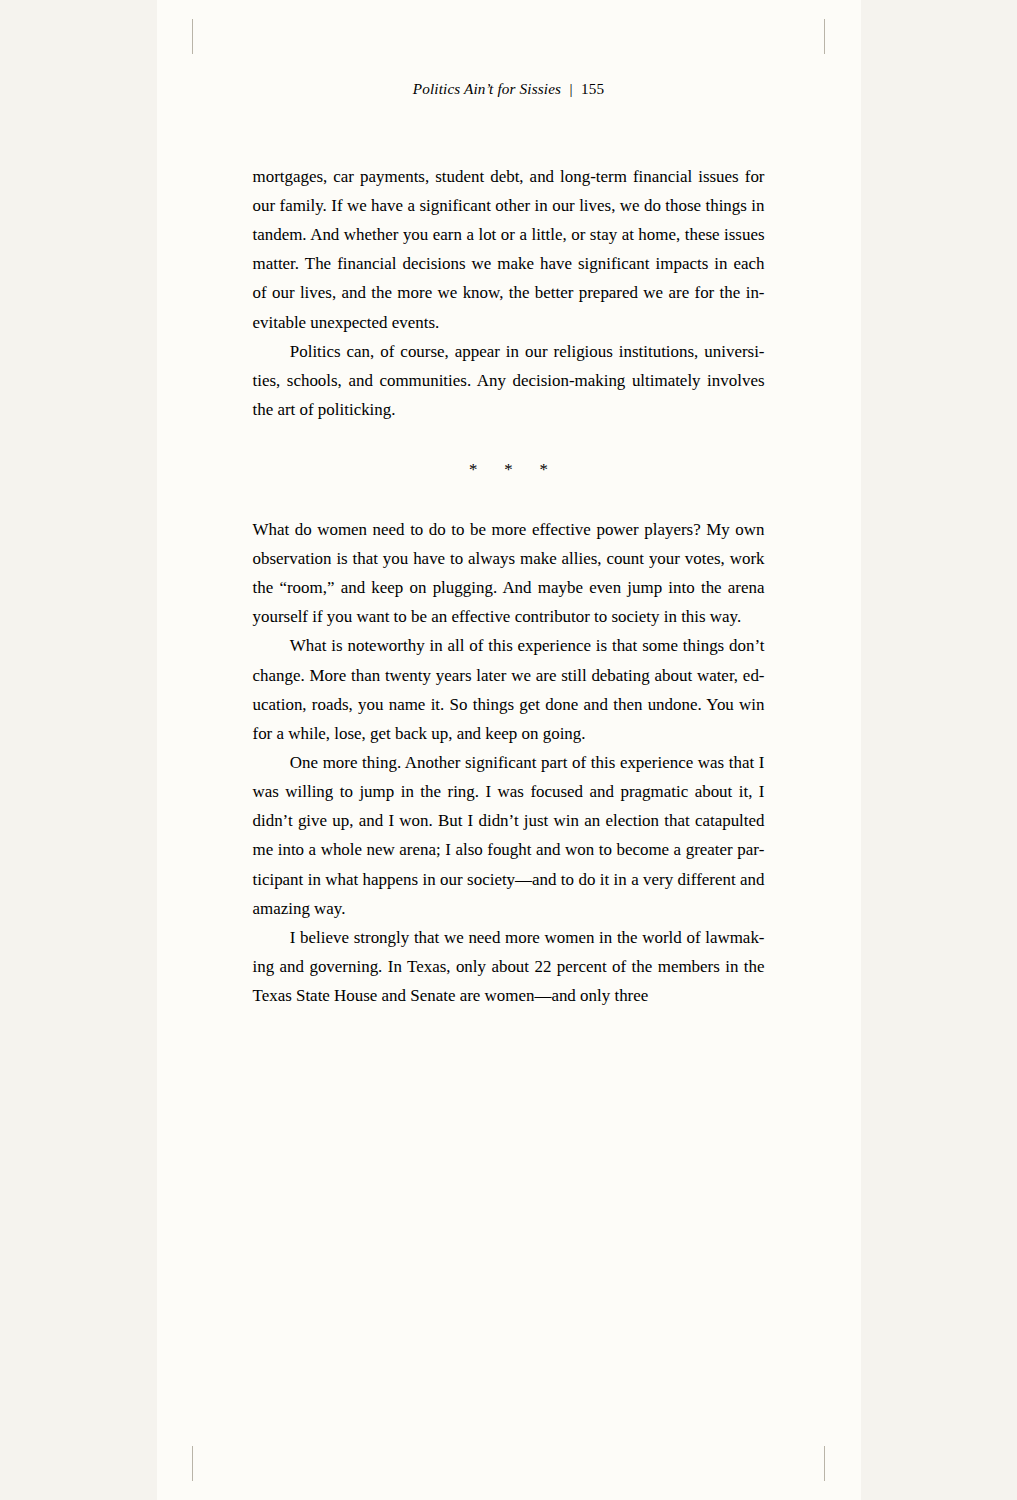Politics Ain’t for Sissies|155
mortgages, car payments, student debt, and long-term financial issues for our family. If we have a significant other in our lives, we do those things in tandem. And whether you earn a lot or a little, or stay at home, these issues matter. The financial decisions we make have significant impacts in each of our lives, and the more we know, the better prepared we are for the inevitable unexpected events.
Politics can, of course, appear in our religious institutions, universities, schools, and communities. Any decision-making ultimately involves the art of politicking.
***
What do women need to do to be more effective power players? My own observation is that you have to always make allies, count your votes, work the “room,” and keep on plugging. And maybe even jump into the arena yourself if you want to be an effective contributor to society in this way.
What is noteworthy in all of this experience is that some things don’t change. More than twenty years later we are still debating about water, education, roads, you name it. So things get done and then undone. You win for a while, lose, get back up, and keep on going.
One more thing. Another significant part of this experience was that I was willing to jump in the ring. I was focused and pragmatic about it, I didn’t give up, and I won. But I didn’t just win an election that catapulted me into a whole new arena; I also fought and won to become a greater participant in what happens in our society—and to do it in a very different and amazing way.
I believe strongly that we need more women in the world of lawmaking and governing. In Texas, only about 22 percent of the members in the Texas State House and Senate are women—and only three